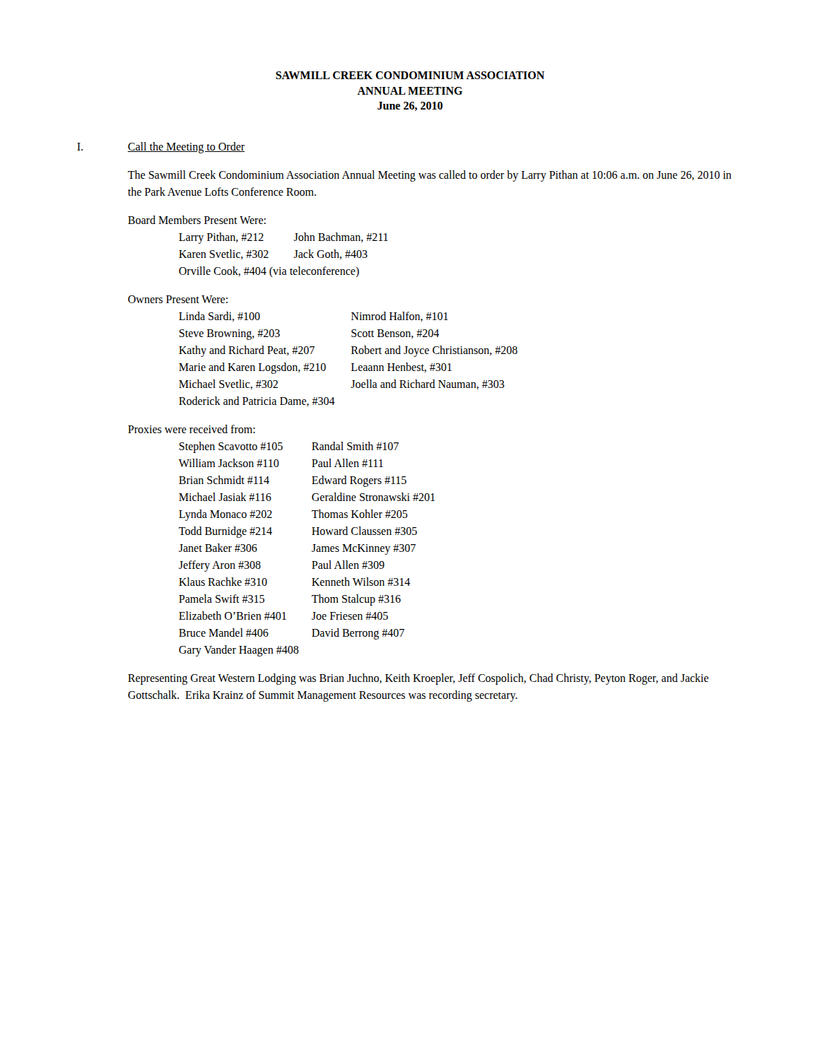SAWMILL CREEK CONDOMINIUM ASSOCIATION ANNUAL MEETING June 26, 2010
I. Call the Meeting to Order
The Sawmill Creek Condominium Association Annual Meeting was called to order by Larry Pithan at 10:06 a.m. on June 26, 2010 in the Park Avenue Lofts Conference Room.
Board Members Present Were:
| Larry Pithan, #212 | John Bachman, #211 |
| Karen Svetlic, #302 | Jack Goth, #403 |
| Orville Cook, #404 (via teleconference) |
Owners Present Were:
| Linda Sardi, #100 | Nimrod Halfon, #101 |
| Steve Browning, #203 | Scott Benson, #204 |
| Kathy and Richard Peat, #207 | Robert and Joyce Christianson, #208 |
| Marie and Karen Logsdon, #210 | Leaann Henbest, #301 |
| Michael Svetlic, #302 | Joella and Richard Nauman, #303 |
| Roderick and Patricia Dame, #304 |
Proxies were received from:
| Stephen Scavotto #105 | Randal Smith #107 |
| William Jackson #110 | Paul Allen #111 |
| Brian Schmidt #114 | Edward Rogers #115 |
| Michael Jasiak #116 | Geraldine Stronawski #201 |
| Lynda Monaco #202 | Thomas Kohler #205 |
| Todd Burnidge #214 | Howard Claussen #305 |
| Janet Baker #306 | James McKinney #307 |
| Jeffery Aron #308 | Paul Allen #309 |
| Klaus Rachke #310 | Kenneth Wilson #314 |
| Pamela Swift #315 | Thom Stalcup #316 |
| Elizabeth O’Brien #401 | Joe Friesen #405 |
| Bruce Mandel #406 | David Berrong #407 |
| Gary Vander Haagen #408 |
Representing Great Western Lodging was Brian Juchno, Keith Kroepler, Jeff Cospolich, Chad Christy, Peyton Roger, and Jackie Gottschalk. Erika Krainz of Summit Management Resources was recording secretary.